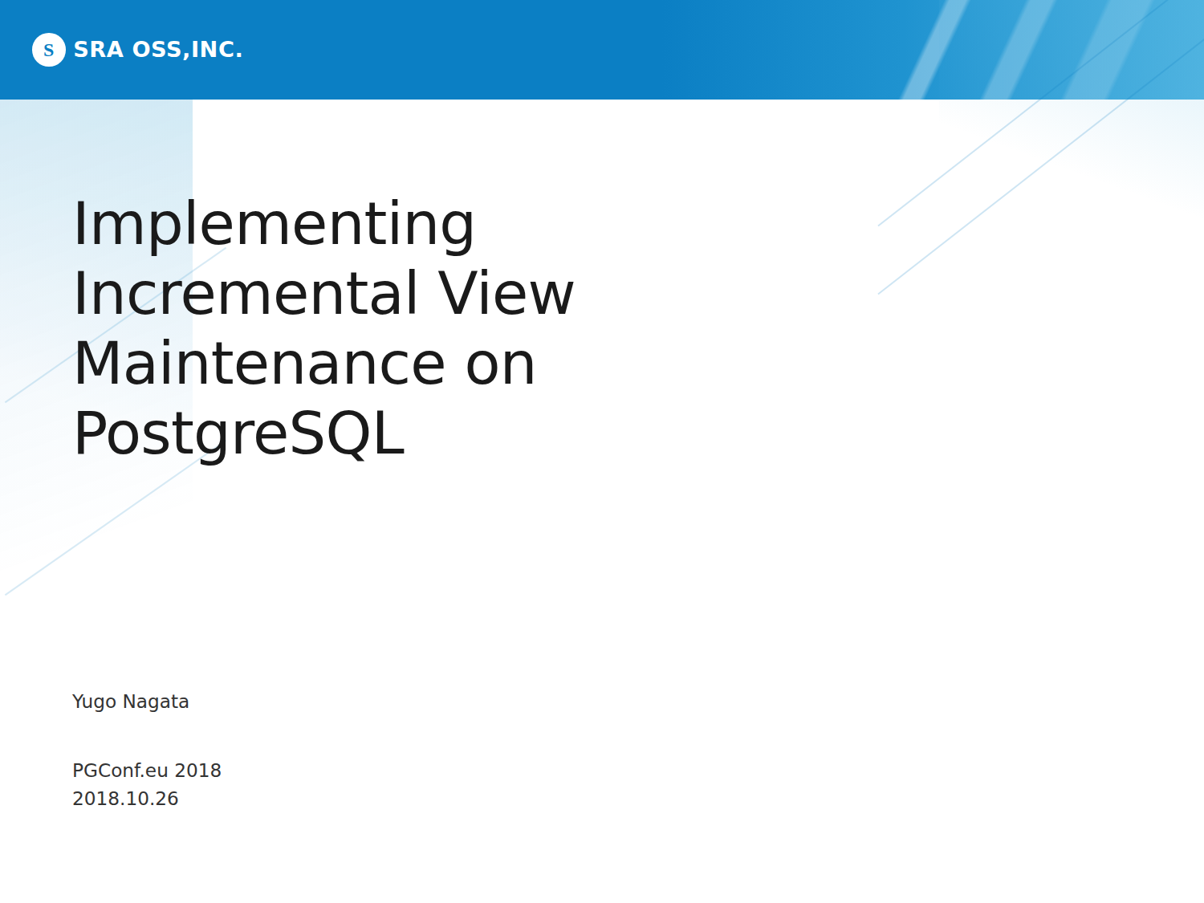S SRA OSS,INC.
Implementing Incremental View Maintenance on PostgreSQL
Yugo Nagata
PGConf.eu 2018 2018.10.26